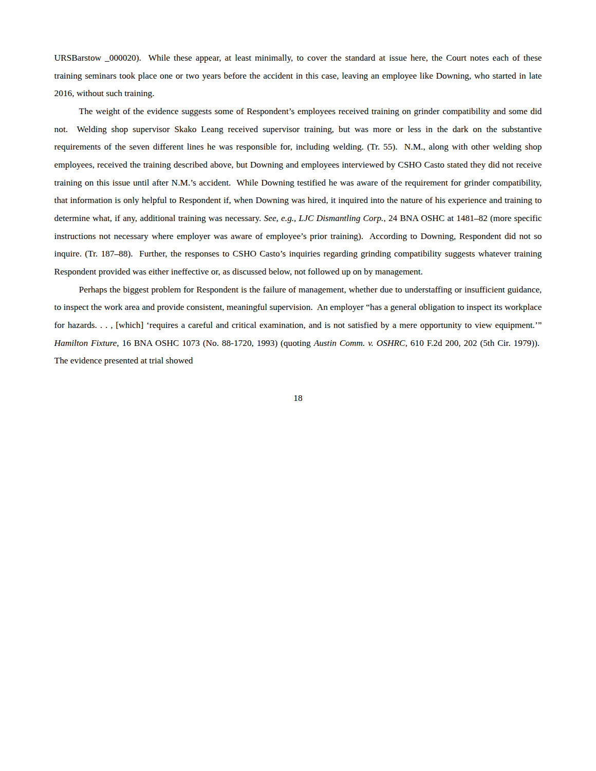URSBarstow _000020). While these appear, at least minimally, to cover the standard at issue here, the Court notes each of these training seminars took place one or two years before the accident in this case, leaving an employee like Downing, who started in late 2016, without such training.
The weight of the evidence suggests some of Respondent’s employees received training on grinder compatibility and some did not. Welding shop supervisor Skako Leang received supervisor training, but was more or less in the dark on the substantive requirements of the seven different lines he was responsible for, including welding. (Tr. 55). N.M., along with other welding shop employees, received the training described above, but Downing and employees interviewed by CSHO Casto stated they did not receive training on this issue until after N.M.’s accident. While Downing testified he was aware of the requirement for grinder compatibility, that information is only helpful to Respondent if, when Downing was hired, it inquired into the nature of his experience and training to determine what, if any, additional training was necessary. See, e.g., LJC Dismantling Corp., 24 BNA OSHC at 1481–82 (more specific instructions not necessary where employer was aware of employee’s prior training). According to Downing, Respondent did not so inquire. (Tr. 187–88). Further, the responses to CSHO Casto’s inquiries regarding grinding compatibility suggests whatever training Respondent provided was either ineffective or, as discussed below, not followed up on by management.
Perhaps the biggest problem for Respondent is the failure of management, whether due to understaffing or insufficient guidance, to inspect the work area and provide consistent, meaningful supervision. An employer “has a general obligation to inspect its workplace for hazards. . . , [which] ‘requires a careful and critical examination, and is not satisfied by a mere opportunity to view equipment.’” Hamilton Fixture, 16 BNA OSHC 1073 (No. 88-1720, 1993) (quoting Austin Comm. v. OSHRC, 610 F.2d 200, 202 (5th Cir. 1979)). The evidence presented at trial showed
18